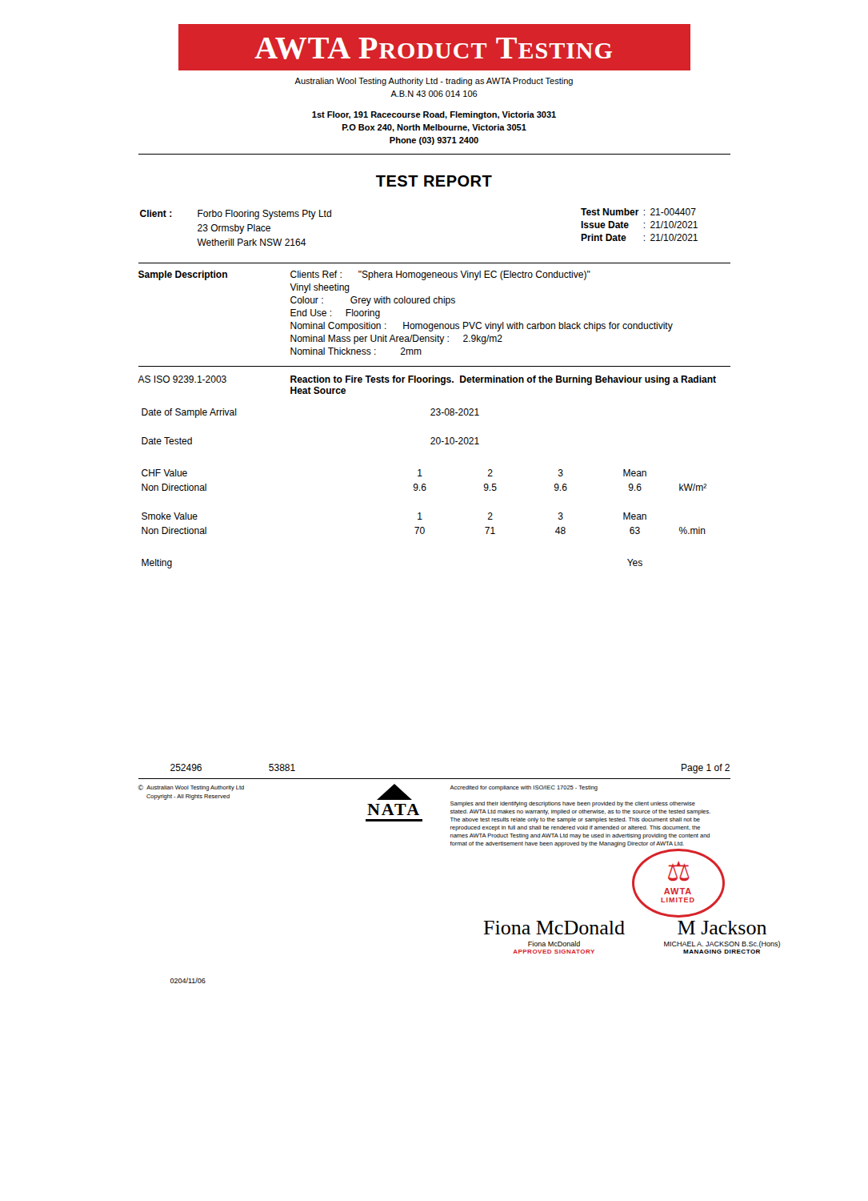AWTA PRODUCT TESTING
Australian Wool Testing Authority Ltd - trading as AWTA Product Testing
A.B.N 43 006 014 106
1st Floor, 191 Racecourse Road, Flemington, Victoria 3031
P.O Box 240, North Melbourne, Victoria 3051
Phone (03) 9371 2400
TEST REPORT
| / Client : / Forbo Flooring Systems Pty Ltd / / / 23 Ormsby Place / / / Wetherill Park NSW 2164 / | / Test Number / : / 21-004407 / / Issue Date / : / 21/10/2021 / / Print Date / : / 21/10/2021 / |
| Sample Description | Clients Ref : "Sphera Homogeneous Vinyl EC (Electro Conductive)" |
| | Vinyl sheeting |
| | Colour : Grey with coloured chips |
| | End Use : Flooring |
| | Nominal Composition : Homogenous PVC vinyl with carbon black chips for conductivity |
| | Nominal Mass per Unit Area/Density : 2.9kg/m2 |
| | Nominal Thickness : 2mm |
| AS ISO 9239.1-2003 | Reaction to Fire Tests for Floorings. Determination of the Burning Behaviour using a Radiant Heat Source |
| Date of Sample Arrival | 23-08-2021 | | | |
| Date Tested | 20-10-2021 | | | |
| CHF Value | 1 | 2 | 3 | Mean | |
| Non Directional | 9.6 | 9.5 | 9.6 | 9.6 | kW/m² |
| Smoke Value | 1 | 2 | 3 | Mean | |
| Non Directional | 70 | 71 | 48 | 63 | %.min |
| Melting | | | | Yes | |
252496 53881 Page 1 of 2
© Australian Wool Testing Authority Ltd
Copyright - All Rights Reserved
NATA
Accredited for compliance with ISO/IEC 17025 - Testing
Samples and their identifying descriptions have been provided by the client unless otherwise stated. AWTA Ltd makes no warranty, implied or otherwise, as to the source of the tested samples. The above test results relate only to the sample or samples tested. This document shall not be reproduced except in full and shall be rendered void if amended or altered. This document, the names AWTA Product Testing and AWTA Ltd may be used in advertising providing the content and format of the advertisement have been approved by the Managing Director of AWTA Ltd.
⚖
AWTA
LIMITED
Fiona McDonald
Fiona McDonald
APPROVED SIGNATORY
M Jackson
MICHAEL A. JACKSON B.Sc.(Hons)
MANAGING DIRECTOR
0204/11/06